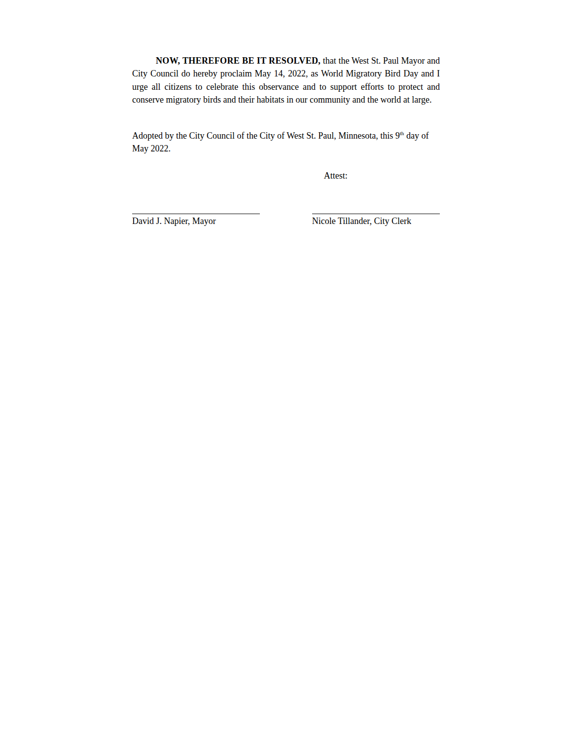NOW, THEREFORE BE IT RESOLVED, that the West St. Paul Mayor and City Council do hereby proclaim May 14, 2022, as World Migratory Bird Day and I urge all citizens to celebrate this observance and to support efforts to protect and conserve migratory birds and their habitats in our community and the world at large.
Adopted by the City Council of the City of West St. Paul, Minnesota, this 9th day of May 2022.
Attest:
| David J. Napier, Mayor | Nicole Tillander, City Clerk |